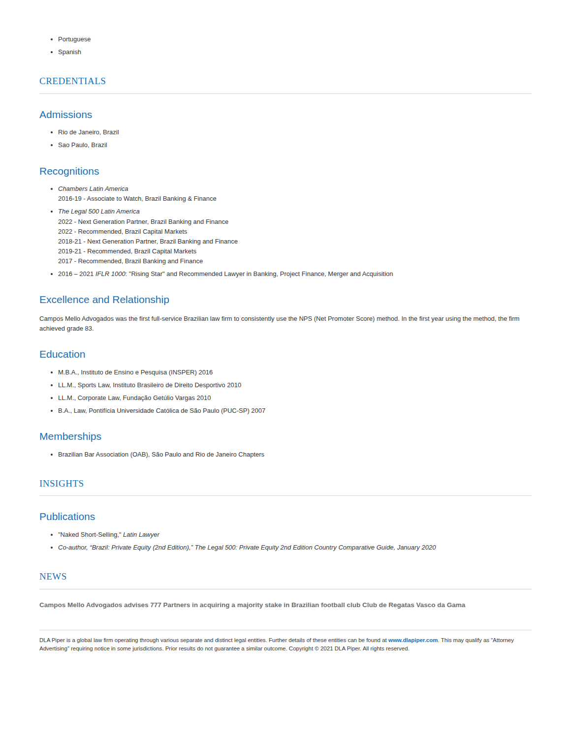Portuguese
Spanish
CREDENTIALS
Admissions
Rio de Janeiro, Brazil
Sao Paulo, Brazil
Recognitions
Chambers Latin America
2016-19 - Associate to Watch, Brazil Banking & Finance
The Legal 500 Latin America
2022 - Next Generation Partner, Brazil Banking and Finance
2022 - Recommended, Brazil Capital Markets
2018-21 - Next Generation Partner, Brazil Banking and Finance
2019-21 - Recommended, Brazil Capital Markets
2017 - Recommended, Brazil Banking and Finance
2016 – 2021 IFLR 1000: "Rising Star" and Recommended Lawyer in Banking, Project Finance, Merger and Acquisition
Excellence and Relationship
Campos Mello Advogados was the first full-service Brazilian law firm to consistently use the NPS (Net Promoter Score) method. In the first year using the method, the firm achieved grade 83.
Education
M.B.A., Instituto de Ensino e Pesquisa (INSPER) 2016
LL.M., Sports Law, Instituto Brasileiro de Direito Desportivo 2010
LL.M., Corporate Law, Fundação Getúlio Vargas 2010
B.A., Law, Pontifícia Universidade Católica de São Paulo (PUC-SP) 2007
Memberships
Brazilian Bar Association (OAB), São Paulo and Rio de Janeiro Chapters
INSIGHTS
Publications
"Naked Short-Selling," Latin Lawyer
Co-author, “Brazil: Private Equity (2nd Edition),” The Legal 500: Private Equity 2nd Edition Country Comparative Guide, January 2020
NEWS
Campos Mello Advogados advises 777 Partners in acquiring a majority stake in Brazilian football club Club de Regatas Vasco da Gama
DLA Piper is a global law firm operating through various separate and distinct legal entities. Further details of these entities can be found at www.dlapiper.com. This may qualify as “Attorney Advertising” requiring notice in some jurisdictions. Prior results do not guarantee a similar outcome. Copyright © 2021 DLA Piper. All rights reserved.